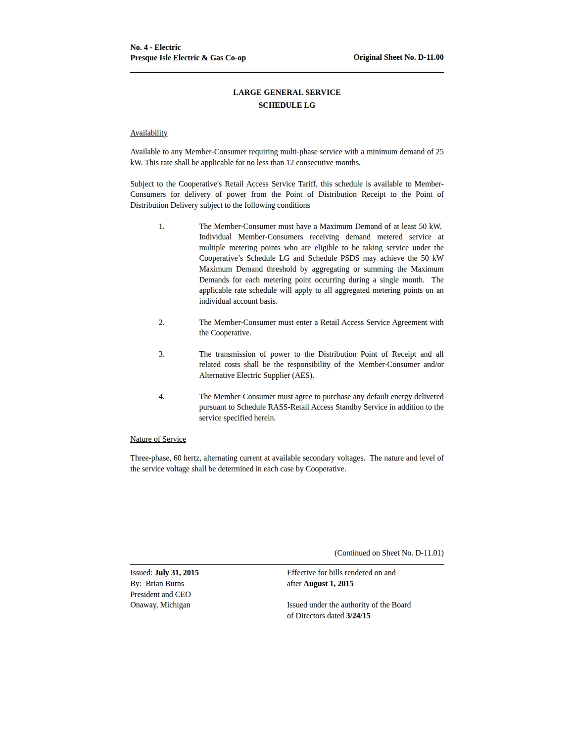No. 4 - Electric
Presque Isle Electric & Gas Co-op
Original Sheet No. D-11.00
LARGE GENERAL SERVICE
SCHEDULE LG
Availability
Available to any Member-Consumer requiring multi-phase service with a minimum demand of 25 kW. This rate shall be applicable for no less than 12 consecutive months.
Subject to the Cooperative's Retail Access Service Tariff, this schedule is available to Member-Consumers for delivery of power from the Point of Distribution Receipt to the Point of Distribution Delivery subject to the following conditions
The Member-Consumer must have a Maximum Demand of at least 50 kW. Individual Member-Consumers receiving demand metered service at multiple metering points who are eligible to be taking service under the Cooperative’s Schedule LG and Schedule PSDS may achieve the 50 kW Maximum Demand threshold by aggregating or summing the Maximum Demands for each metering point occurring during a single month. The applicable rate schedule will apply to all aggregated metering points on an individual account basis.
The Member-Consumer must enter a Retail Access Service Agreement with the Cooperative.
The transmission of power to the Distribution Point of Receipt and all related costs shall be the responsibility of the Member-Consumer and/or Alternative Electric Supplier (AES).
The Member-Consumer must agree to purchase any default energy delivered pursuant to Schedule RASS-Retail Access Standby Service in addition to the service specified herein.
Nature of Service
Three-phase, 60 hertz, alternating current at available secondary voltages. The nature and level of the service voltage shall be determined in each case by Cooperative.
(Continued on Sheet No. D-11.01)
Issued: July 31, 2015
By: Brian Burns
President and CEO
Onaway, Michigan
Effective for bills rendered on and
after August 1, 2015
Issued under the authority of the Board
of Directors dated 3/24/15